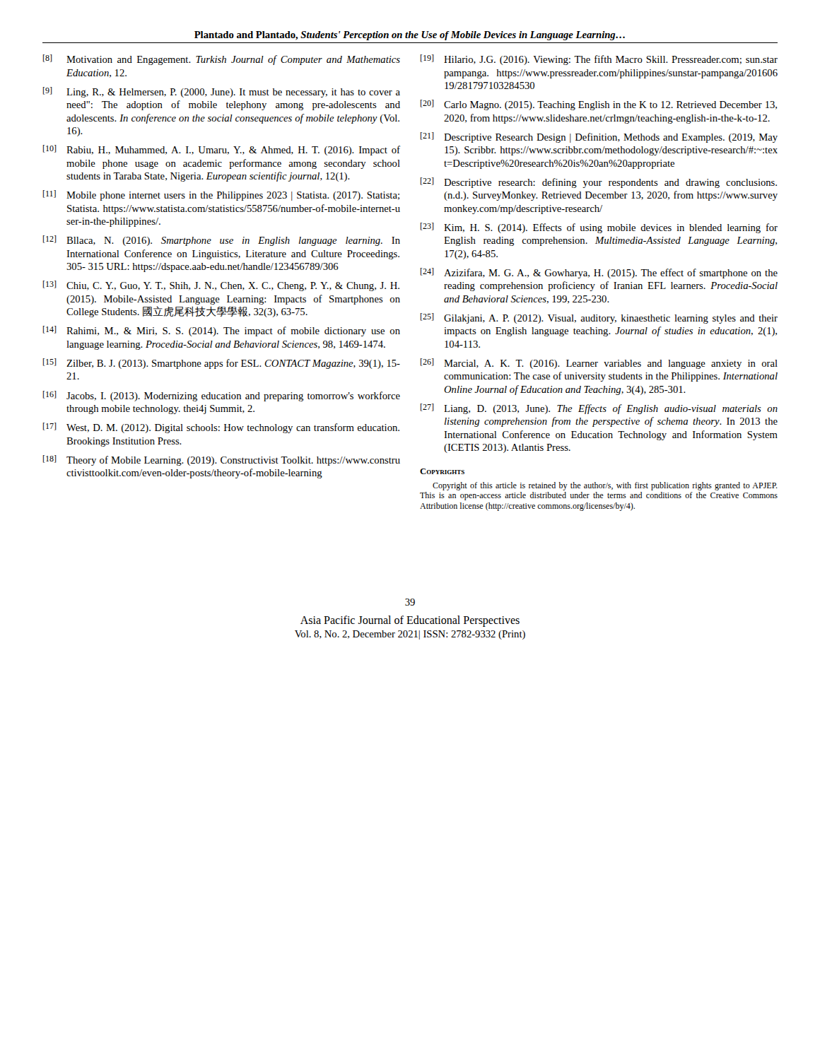Plantado and Plantado, Students' Perception on the Use of Mobile Devices in Language Learning…
Motivation and Engagement. Turkish Journal of Computer and Mathematics Education, 12.
Ling, R., & Helmersen, P. (2000, June). It must be necessary, it has to cover a need": The adoption of mobile telephony among pre-adolescents and adolescents. In conference on the social consequences of mobile telephony (Vol. 16).
Rabiu, H., Muhammed, A. I., Umaru, Y., & Ahmed, H. T. (2016). Impact of mobile phone usage on academic performance among secondary school students in Taraba State, Nigeria. European scientific journal, 12(1).
Mobile phone internet users in the Philippines 2023 | Statista. (2017). Statista; Statista. https://www.statista.com/statistics/558756/number-of-mobile-internet-user-in-the-philippines/.
Bllaca, N. (2016). Smartphone use in English language learning. In International Conference on Linguistics, Literature and Culture Proceedings. 305- 315 URL: https://dspace.aab-edu.net/handle/123456789/306
Chiu, C. Y., Guo, Y. T., Shih, J. N., Chen, X. C., Cheng, P. Y., & Chung, J. H. (2015). Mobile-Assisted Language Learning: Impacts of Smartphones on College Students. 國立虎尾科技大學學報, 32(3), 63-75.
Rahimi, M., & Miri, S. S. (2014). The impact of mobile dictionary use on language learning. Procedia-Social and Behavioral Sciences, 98, 1469-1474.
Zilber, B. J. (2013). Smartphone apps for ESL. CONTACT Magazine, 39(1), 15-21.
Jacobs, I. (2013). Modernizing education and preparing tomorrow's workforce through mobile technology. thei4j Summit, 2.
West, D. M. (2012). Digital schools: How technology can transform education. Brookings Institution Press.
Theory of Mobile Learning. (2019). Constructivist Toolkit. https://www.constructivisttoolkit.com/even-older-posts/theory-of-mobile-learning
Hilario, J.G. (2016). Viewing: The fifth Macro Skill. Pressreader.com; sun.star pampanga. https://www.pressreader.com/philippines/sunstar-pampanga/20160619/281797103284530
Carlo Magno. (2015). Teaching English in the K to 12. Retrieved December 13, 2020, from https://www.slideshare.net/crlmgn/teaching-english-in-the-k-to-12.
Descriptive Research Design | Definition, Methods and Examples. (2019, May 15). Scribbr. https://www.scribbr.com/methodology/descriptive-research/#:~:text=Descriptive%20research%20is%20an%20appropriate
Descriptive research: defining your respondents and drawing conclusions. (n.d.). SurveyMonkey. Retrieved December 13, 2020, from https://www.surveymonkey.com/mp/descriptive-research/
Kim, H. S. (2014). Effects of using mobile devices in blended learning for English reading comprehension. Multimedia-Assisted Language Learning, 17(2), 64-85.
Azizifara, M. G. A., & Gowharya, H. (2015). The effect of smartphone on the reading comprehension proficiency of Iranian EFL learners. Procedia-Social and Behavioral Sciences, 199, 225-230.
Gilakjani, A. P. (2012). Visual, auditory, kinaesthetic learning styles and their impacts on English language teaching. Journal of studies in education, 2(1), 104-113.
Marcial, A. K. T. (2016). Learner variables and language anxiety in oral communication: The case of university students in the Philippines. International Online Journal of Education and Teaching, 3(4), 285-301.
Liang, D. (2013, June). The Effects of English audio-visual materials on listening comprehension from the perspective of schema theory. In 2013 the International Conference on Education Technology and Information System (ICETIS 2013). Atlantis Press.
Copyrights
Copyright of this article is retained by the author/s, with first publication rights granted to APJEP. This is an open-access article distributed under the terms and conditions of the Creative Commons Attribution license (http://creative commons.org/licenses/by/4).
39
Asia Pacific Journal of Educational Perspectives
Vol. 8, No. 2, December 2021| ISSN: 2782-9332 (Print)